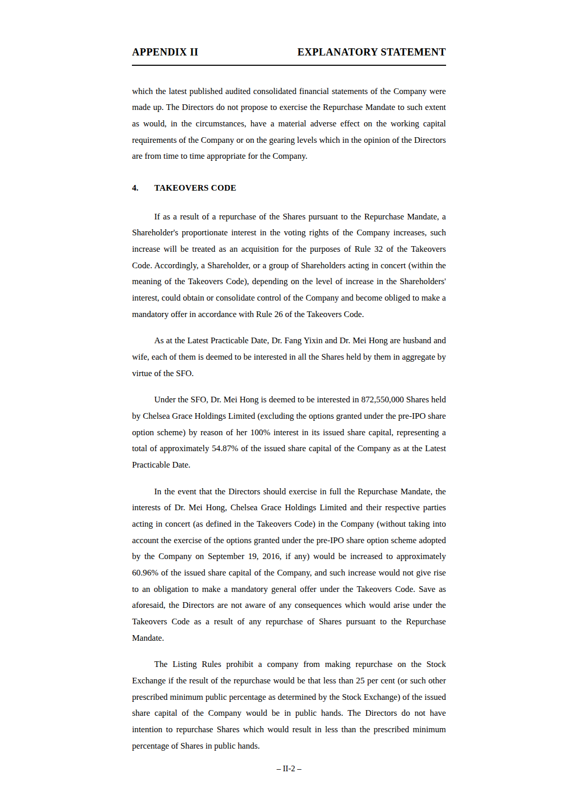APPENDIX II
EXPLANATORY STATEMENT
which the latest published audited consolidated financial statements of the Company were made up. The Directors do not propose to exercise the Repurchase Mandate to such extent as would, in the circumstances, have a material adverse effect on the working capital requirements of the Company or on the gearing levels which in the opinion of the Directors are from time to time appropriate for the Company.
4. TAKEOVERS CODE
If as a result of a repurchase of the Shares pursuant to the Repurchase Mandate, a Shareholder's proportionate interest in the voting rights of the Company increases, such increase will be treated as an acquisition for the purposes of Rule 32 of the Takeovers Code. Accordingly, a Shareholder, or a group of Shareholders acting in concert (within the meaning of the Takeovers Code), depending on the level of increase in the Shareholders' interest, could obtain or consolidate control of the Company and become obliged to make a mandatory offer in accordance with Rule 26 of the Takeovers Code.
As at the Latest Practicable Date, Dr. Fang Yixin and Dr. Mei Hong are husband and wife, each of them is deemed to be interested in all the Shares held by them in aggregate by virtue of the SFO.
Under the SFO, Dr. Mei Hong is deemed to be interested in 872,550,000 Shares held by Chelsea Grace Holdings Limited (excluding the options granted under the pre-IPO share option scheme) by reason of her 100% interest in its issued share capital, representing a total of approximately 54.87% of the issued share capital of the Company as at the Latest Practicable Date.
In the event that the Directors should exercise in full the Repurchase Mandate, the interests of Dr. Mei Hong, Chelsea Grace Holdings Limited and their respective parties acting in concert (as defined in the Takeovers Code) in the Company (without taking into account the exercise of the options granted under the pre-IPO share option scheme adopted by the Company on September 19, 2016, if any) would be increased to approximately 60.96% of the issued share capital of the Company, and such increase would not give rise to an obligation to make a mandatory general offer under the Takeovers Code. Save as aforesaid, the Directors are not aware of any consequences which would arise under the Takeovers Code as a result of any repurchase of Shares pursuant to the Repurchase Mandate.
The Listing Rules prohibit a company from making repurchase on the Stock Exchange if the result of the repurchase would be that less than 25 per cent (or such other prescribed minimum public percentage as determined by the Stock Exchange) of the issued share capital of the Company would be in public hands. The Directors do not have intention to repurchase Shares which would result in less than the prescribed minimum percentage of Shares in public hands.
– II-2 –